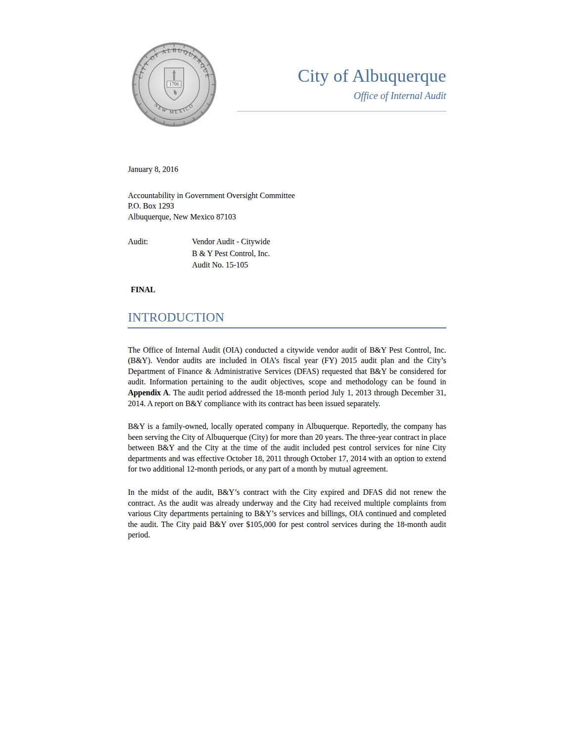CITY OF ALBUQUERQUE NEW MEXICO 1706
City of Albuquerque
Office of Internal Audit
January 8, 2016
Accountability in Government Oversight Committee
P.O. Box 1293
Albuquerque, New Mexico 87103
Audit:
Vendor Audit - Citywide
B & Y Pest Control, Inc.
Audit No. 15-105
FINAL
INTRODUCTION
The Office of Internal Audit (OIA) conducted a citywide vendor audit of B&Y Pest Control, Inc. (B&Y). Vendor audits are included in OIA’s fiscal year (FY) 2015 audit plan and the City’s Department of Finance & Administrative Services (DFAS) requested that B&Y be considered for audit. Information pertaining to the audit objectives, scope and methodology can be found in Appendix A. The audit period addressed the 18-month period July 1, 2013 through December 31, 2014. A report on B&Y compliance with its contract has been issued separately.
B&Y is a family-owned, locally operated company in Albuquerque. Reportedly, the company has been serving the City of Albuquerque (City) for more than 20 years. The three-year contract in place between B&Y and the City at the time of the audit included pest control services for nine City departments and was effective October 18, 2011 through October 17, 2014 with an option to extend for two additional 12-month periods, or any part of a month by mutual agreement.
In the midst of the audit, B&Y’s contract with the City expired and DFAS did not renew the contract. As the audit was already underway and the City had received multiple complaints from various City departments pertaining to B&Y’s services and billings, OIA continued and completed the audit. The City paid B&Y over $105,000 for pest control services during the 18-month audit period.